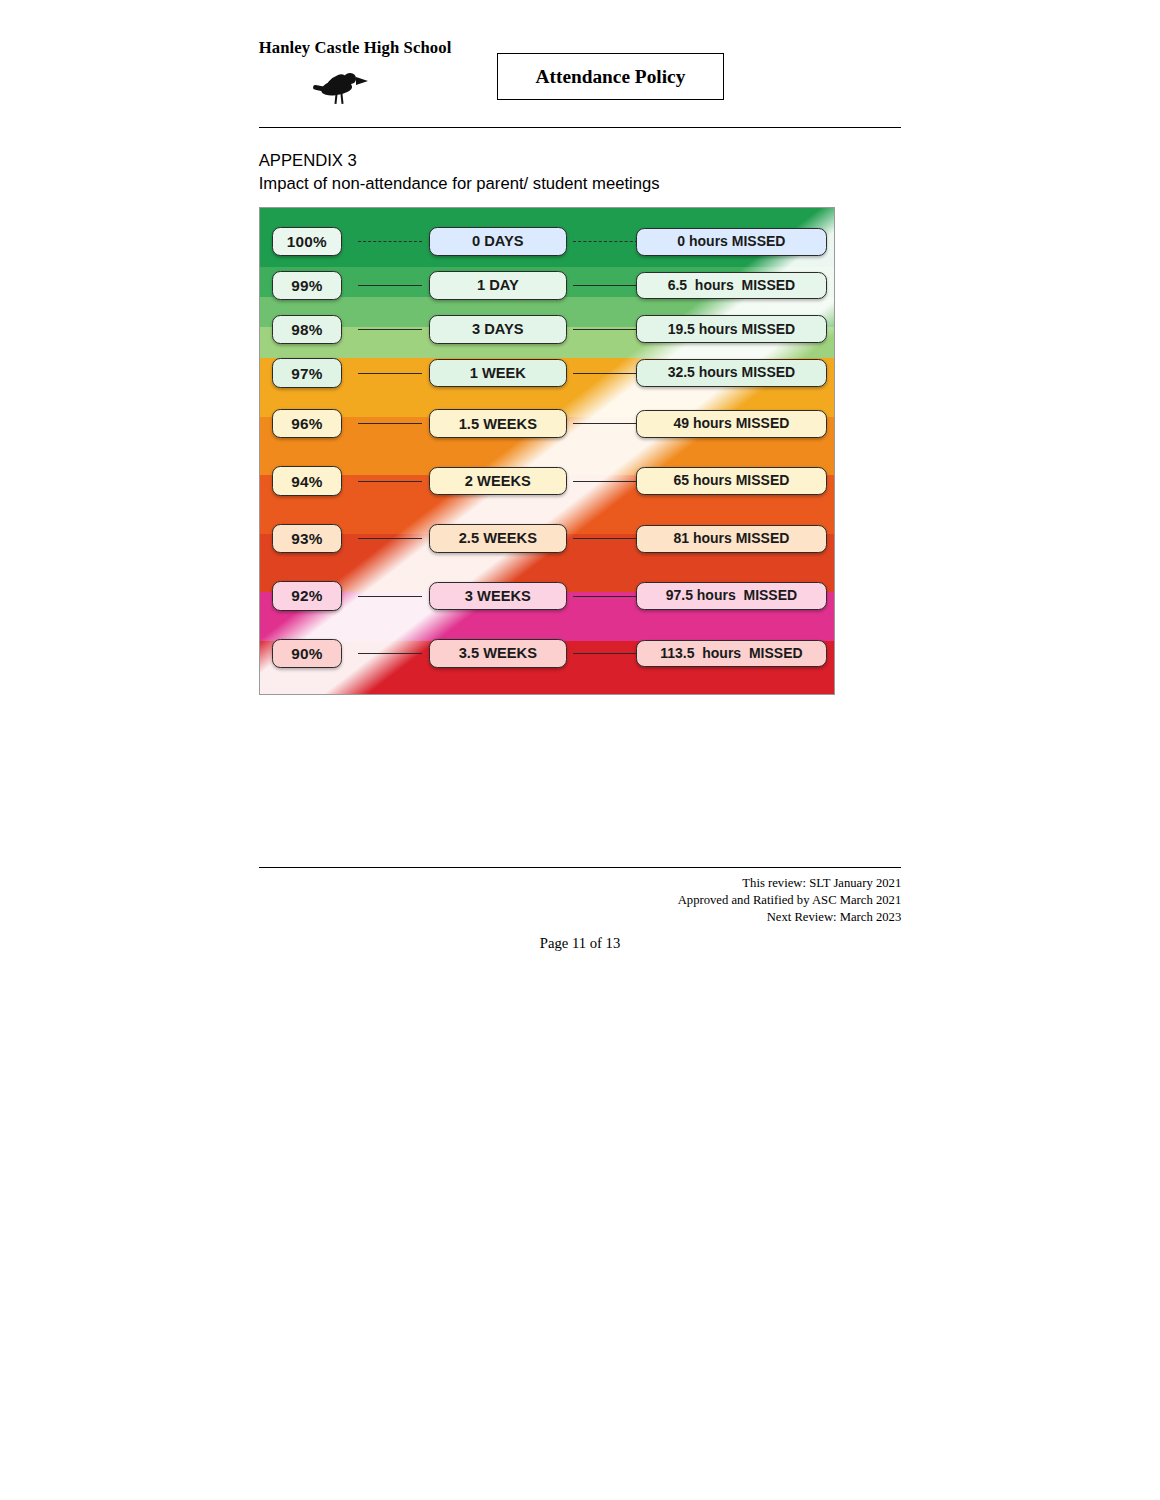Hanley Castle High School
Attendance Policy
APPENDIX 3
Impact of non-attendance for parent/ student meetings
100%
0 DAYS
0 hours MISSED
99%
1 DAY
6.5 hours MISSED
98%
3 DAYS
19.5 hours MISSED
97%
1 WEEK
32.5 hours MISSED
96%
1.5 WEEKS
49 hours MISSED
94%
2 WEEKS
65 hours MISSED
93%
2.5 WEEKS
81 hours MISSED
92%
3 WEEKS
97.5 hours MISSED
90%
3.5 WEEKS
113.5 hours MISSED
This review: SLT January 2021
Approved and Ratified by ASC March 2021
Next Review: March 2023
Page 11 of 13